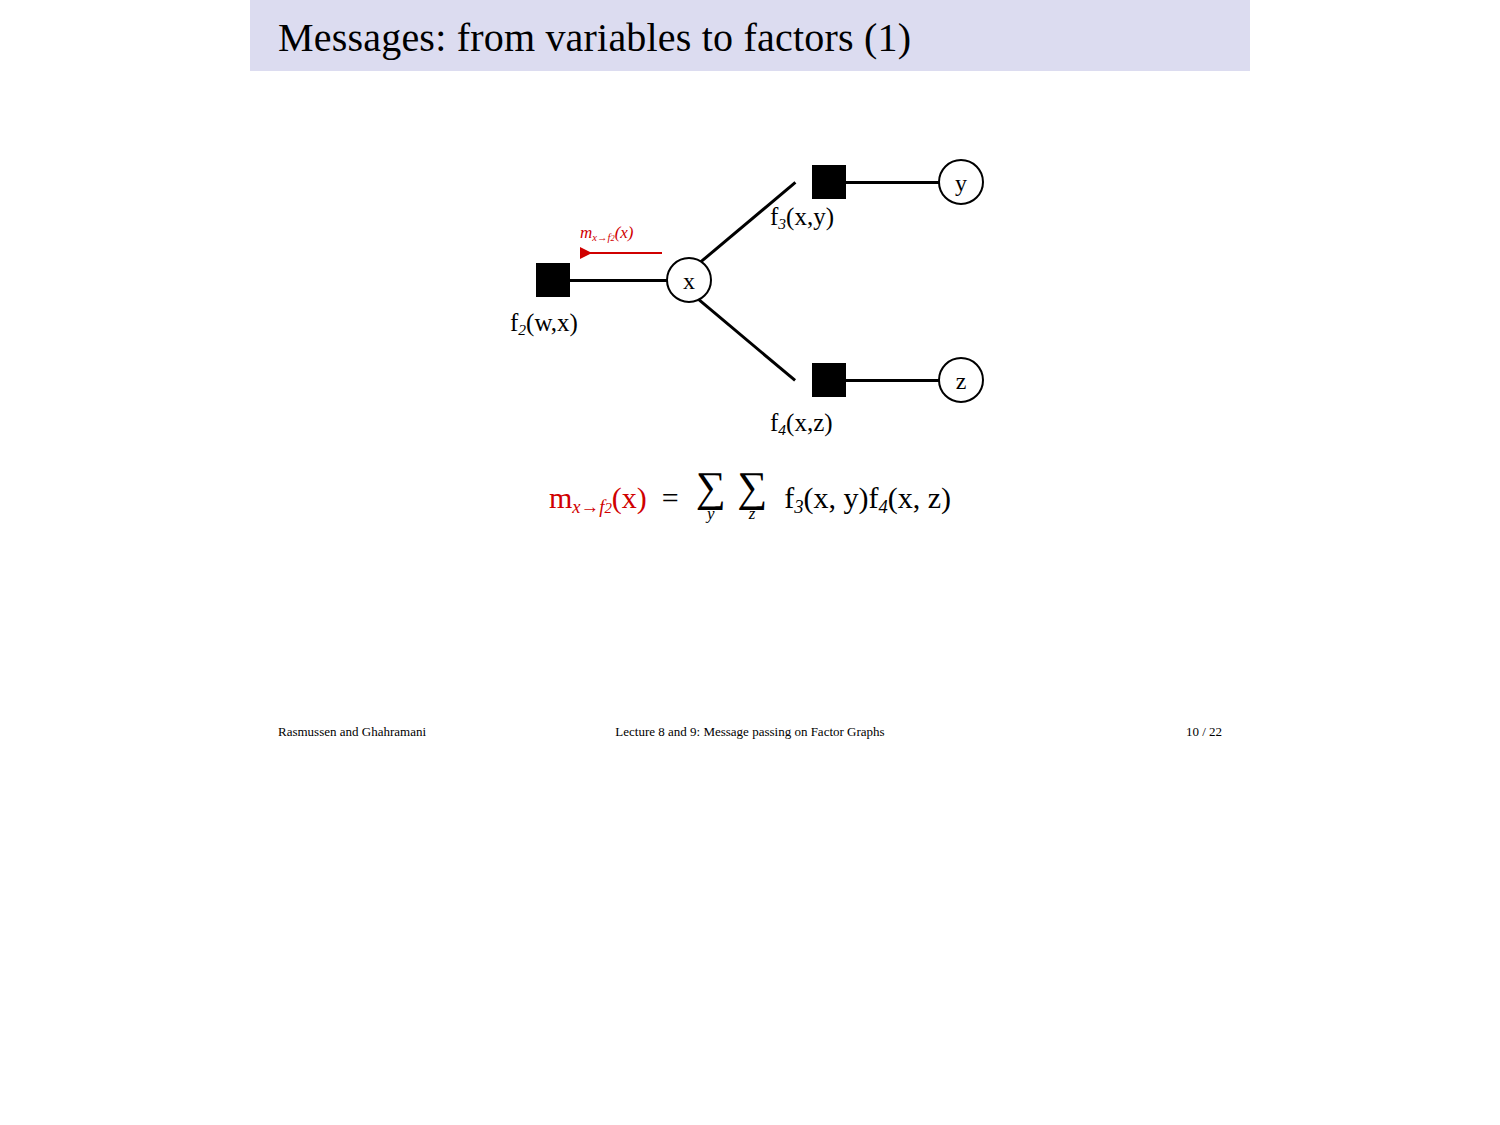Messages: from variables to factors (1)
x
y
z
f2(w,x)
f3(x,y)
f4(x,z)
mx→f2(x)
mx→f2(x) = ∑y ∑z f3(x, y)f4(x, z)
Rasmussen and Ghahramani Lecture 8 and 9: Message passing on Factor Graphs 10 / 22